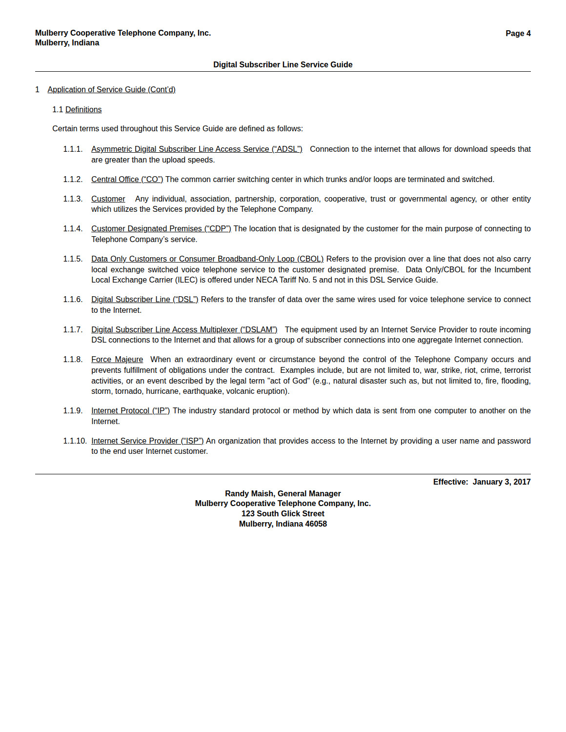Mulberry Cooperative Telephone Company, Inc.
Mulberry, Indiana
Page 4
Digital Subscriber Line Service Guide
1 Application of Service Guide (Cont’d)
1.1 Definitions
Certain terms used throughout this Service Guide are defined as follows:
1.1.1.
Asymmetric Digital Subscriber Line Access Service (“ADSL”) Connection to the internet that allows for download speeds that are greater than the upload speeds.
1.1.2.
Central Office (“CO”) The common carrier switching center in which trunks and/or loops are terminated and switched.
1.1.3.
Customer Any individual, association, partnership, corporation, cooperative, trust or governmental agency, or other entity which utilizes the Services provided by the Telephone Company.
1.1.4.
Customer Designated Premises (“CDP”) The location that is designated by the customer for the main purpose of connecting to Telephone Company’s service.
1.1.5.
Data Only Customers or Consumer Broadband-Only Loop (CBOL) Refers to the provision over a line that does not also carry local exchange switched voice telephone service to the customer designated premise. Data Only/CBOL for the Incumbent Local Exchange Carrier (ILEC) is offered under NECA Tariff No. 5 and not in this DSL Service Guide.
1.1.6.
Digital Subscriber Line (“DSL”) Refers to the transfer of data over the same wires used for voice telephone service to connect to the Internet.
1.1.7.
Digital Subscriber Line Access Multiplexer (“DSLAM”) The equipment used by an Internet Service Provider to route incoming DSL connections to the Internet and that allows for a group of subscriber connections into one aggregate Internet connection.
1.1.8.
Force Majeure When an extraordinary event or circumstance beyond the control of the Telephone Company occurs and prevents fulfillment of obligations under the contract. Examples include, but are not limited to, war, strike, riot, crime, terrorist activities, or an event described by the legal term "act of God" (e.g., natural disaster such as, but not limited to, fire, flooding, storm, tornado, hurricane, earthquake, volcanic eruption).
1.1.9.
Internet Protocol (“IP”) The industry standard protocol or method by which data is sent from one computer to another on the Internet.
1.1.10.
Internet Service Provider (“ISP”) An organization that provides access to the Internet by providing a user name and password to the end user Internet customer.
Effective: January 3, 2017
Randy Maish, General Manager
Mulberry Cooperative Telephone Company, Inc.
123 South Glick Street
Mulberry, Indiana 46058